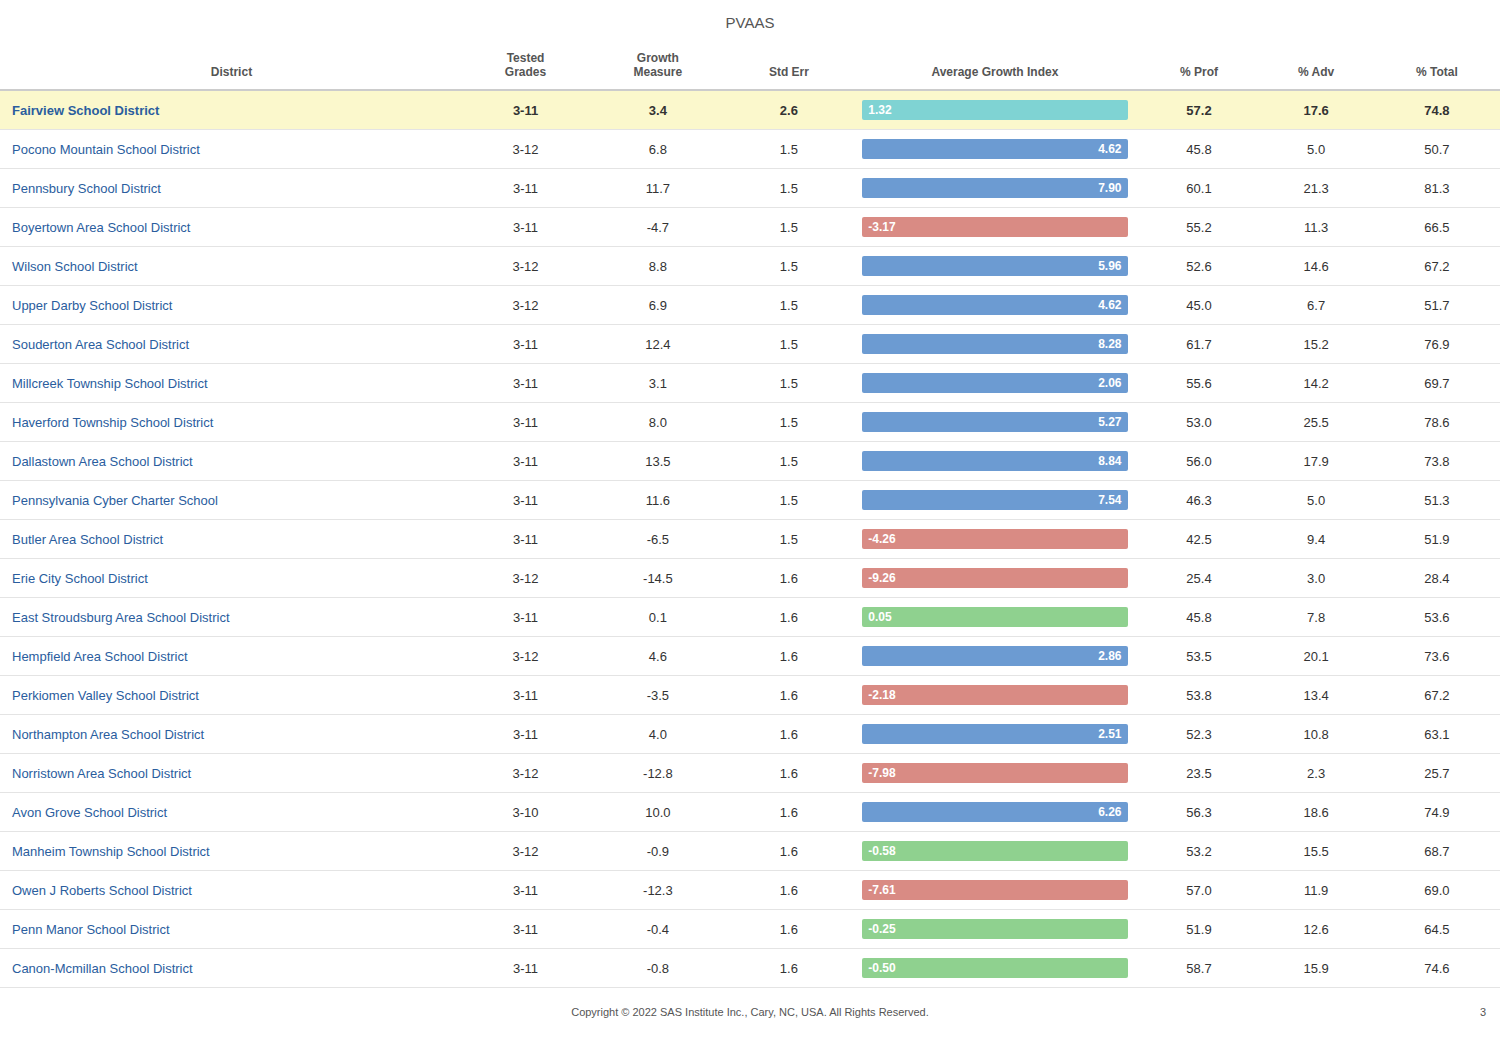PVAAS
| District | Tested Grades | Growth Measure | Std Err | Average Growth Index | % Prof | % Adv | % Total |
| --- | --- | --- | --- | --- | --- | --- | --- |
| Fairview School District | 3-11 | 3.4 | 2.6 | 1.32 | 57.2 | 17.6 | 74.8 |
| Pocono Mountain School District | 3-12 | 6.8 | 1.5 | 4.62 | 45.8 | 5.0 | 50.7 |
| Pennsbury School District | 3-11 | 11.7 | 1.5 | 7.90 | 60.1 | 21.3 | 81.3 |
| Boyertown Area School District | 3-11 | -4.7 | 1.5 | -3.17 | 55.2 | 11.3 | 66.5 |
| Wilson School District | 3-12 | 8.8 | 1.5 | 5.96 | 52.6 | 14.6 | 67.2 |
| Upper Darby School District | 3-12 | 6.9 | 1.5 | 4.62 | 45.0 | 6.7 | 51.7 |
| Souderton Area School District | 3-11 | 12.4 | 1.5 | 8.28 | 61.7 | 15.2 | 76.9 |
| Millcreek Township School District | 3-11 | 3.1 | 1.5 | 2.06 | 55.6 | 14.2 | 69.7 |
| Haverford Township School District | 3-11 | 8.0 | 1.5 | 5.27 | 53.0 | 25.5 | 78.6 |
| Dallastown Area School District | 3-11 | 13.5 | 1.5 | 8.84 | 56.0 | 17.9 | 73.8 |
| Pennsylvania Cyber Charter School | 3-11 | 11.6 | 1.5 | 7.54 | 46.3 | 5.0 | 51.3 |
| Butler Area School District | 3-11 | -6.5 | 1.5 | -4.26 | 42.5 | 9.4 | 51.9 |
| Erie City School District | 3-12 | -14.5 | 1.6 | -9.26 | 25.4 | 3.0 | 28.4 |
| East Stroudsburg Area School District | 3-11 | 0.1 | 1.6 | 0.05 | 45.8 | 7.8 | 53.6 |
| Hempfield Area School District | 3-12 | 4.6 | 1.6 | 2.86 | 53.5 | 20.1 | 73.6 |
| Perkiomen Valley School District | 3-11 | -3.5 | 1.6 | -2.18 | 53.8 | 13.4 | 67.2 |
| Northampton Area School District | 3-11 | 4.0 | 1.6 | 2.51 | 52.3 | 10.8 | 63.1 |
| Norristown Area School District | 3-12 | -12.8 | 1.6 | -7.98 | 23.5 | 2.3 | 25.7 |
| Avon Grove School District | 3-10 | 10.0 | 1.6 | 6.26 | 56.3 | 18.6 | 74.9 |
| Manheim Township School District | 3-12 | -0.9 | 1.6 | -0.58 | 53.2 | 15.5 | 68.7 |
| Owen J Roberts School District | 3-11 | -12.3 | 1.6 | -7.61 | 57.0 | 11.9 | 69.0 |
| Penn Manor School District | 3-11 | -0.4 | 1.6 | -0.25 | 51.9 | 12.6 | 64.5 |
| Canon-Mcmillan School District | 3-11 | -0.8 | 1.6 | -0.50 | 58.7 | 15.9 | 74.6 |
Copyright © 2022 SAS Institute Inc., Cary, NC, USA. All Rights Reserved. 3